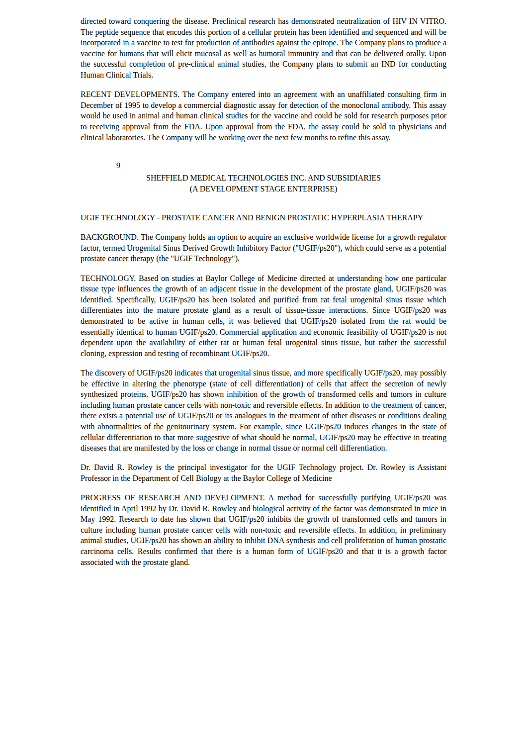directed toward conquering the disease. Preclinical research has demonstrated neutralization of HIV IN VITRO. The peptide sequence that encodes this portion of a cellular protein has been identified and sequenced and will be incorporated in a vaccine to test for production of antibodies against the epitope. The Company plans to produce a vaccine for humans that will elicit mucosal as well as humoral immunity and that can be delivered orally. Upon the successful completion of pre-clinical animal studies, the Company plans to submit an IND for conducting Human Clinical Trials.
RECENT DEVELOPMENTS. The Company entered into an agreement with an unaffiliated consulting firm in December of 1995 to develop a commercial diagnostic assay for detection of the monoclonal antibody. This assay would be used in animal and human clinical studies for the vaccine and could be sold for research purposes prior to receiving approval from the FDA. Upon approval from the FDA, the assay could be sold to physicians and clinical laboratories. The Company will be working over the next few months to refine this assay.
9
SHEFFIELD MEDICAL TECHNOLOGIES INC. AND SUBSIDIARIES (A DEVELOPMENT STAGE ENTERPRISE)
UGIF TECHNOLOGY - PROSTATE CANCER AND BENIGN PROSTATIC HYPERPLASIA THERAPY
BACKGROUND. The Company holds an option to acquire an exclusive worldwide license for a growth regulator factor, termed Urogenital Sinus Derived Growth Inhibitory Factor ("UGIF/ps20"), which could serve as a potential prostate cancer therapy (the "UGIF Technology").
TECHNOLOGY. Based on studies at Baylor College of Medicine directed at understanding how one particular tissue type influences the growth of an adjacent tissue in the development of the prostate gland, UGIF/ps20 was identified. Specifically, UGIF/ps20 has been isolated and purified from rat fetal urogenital sinus tissue which differentiates into the mature prostate gland as a result of tissue-tissue interactions. Since UGIF/ps20 was demonstrated to be active in human cells, it was believed that UGIF/ps20 isolated from the rat would be essentially identical to human UGIF/ps20. Commercial application and economic feasibility of UGIF/ps20 is not dependent upon the availability of either rat or human fetal urogenital sinus tissue, but rather the successful cloning, expression and testing of recombinant UGIF/ps20.
The discovery of UGIF/ps20 indicates that urogenital sinus tissue, and more specifically UGIF/ps20, may possibly be effective in altering the phenotype (state of cell differentiation) of cells that affect the secretion of newly synthesized proteins. UGIF/ps20 has shown inhibition of the growth of transformed cells and tumors in culture including human prostate cancer cells with non-toxic and reversible effects. In addition to the treatment of cancer, there exists a potential use of UGIF/ps20 or its analogues in the treatment of other diseases or conditions dealing with abnormalities of the genitourinary system. For example, since UGIF/ps20 induces changes in the state of cellular differentiation to that more suggestive of what should be normal, UGIF/ps20 may be effective in treating diseases that are manifested by the loss or change in normal tissue or normal cell differentiation.
Dr. David R. Rowley is the principal investigator for the UGIF Technology project. Dr. Rowley is Assistant Professor in the Department of Cell Biology at the Baylor College of Medicine
PROGRESS OF RESEARCH AND DEVELOPMENT. A method for successfully purifying UGIF/ps20 was identified in April 1992 by Dr. David R. Rowley and biological activity of the factor was demonstrated in mice in May 1992. Research to date has shown that UGIF/ps20 inhibits the growth of transformed cells and tumors in culture including human prostate cancer cells with non-toxic and reversible effects. In addition, in preliminary animal studies, UGIF/ps20 has shown an ability to inhibit DNA synthesis and cell proliferation of human prostatic carcinoma cells. Results confirmed that there is a human form of UGIF/ps20 and that it is a growth factor associated with the prostate gland.